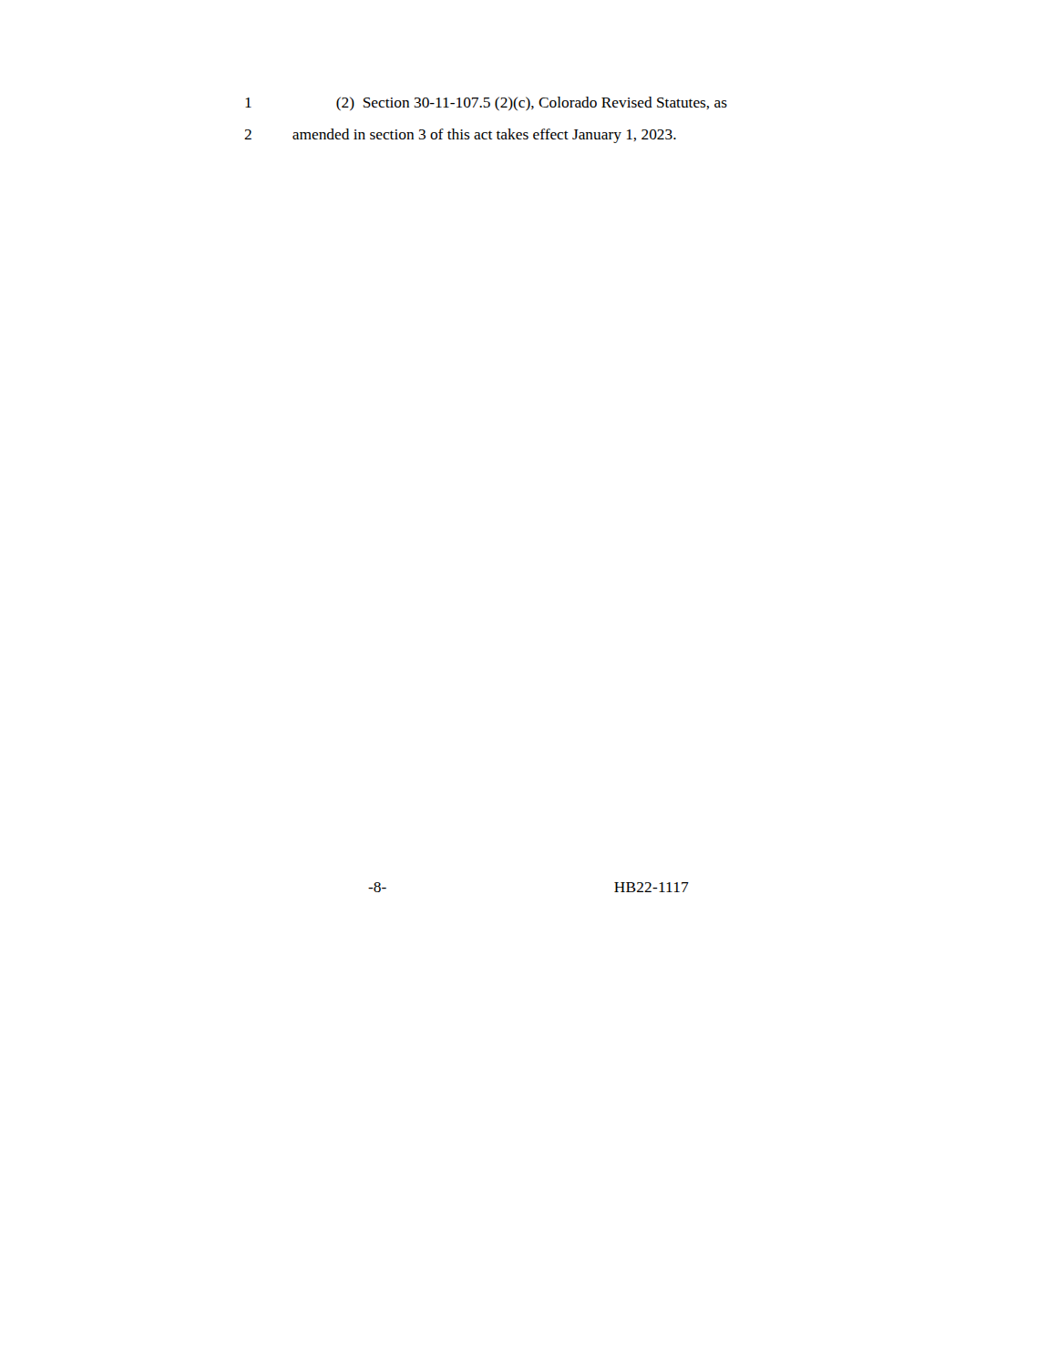| 1 | (2) Section 30-11-107.5 (2)(c) , Colorado Revised Statutes, as |
| 2 | amended in section 3 of this act takes effect January 1, 2023. |
-8- HB22-1117